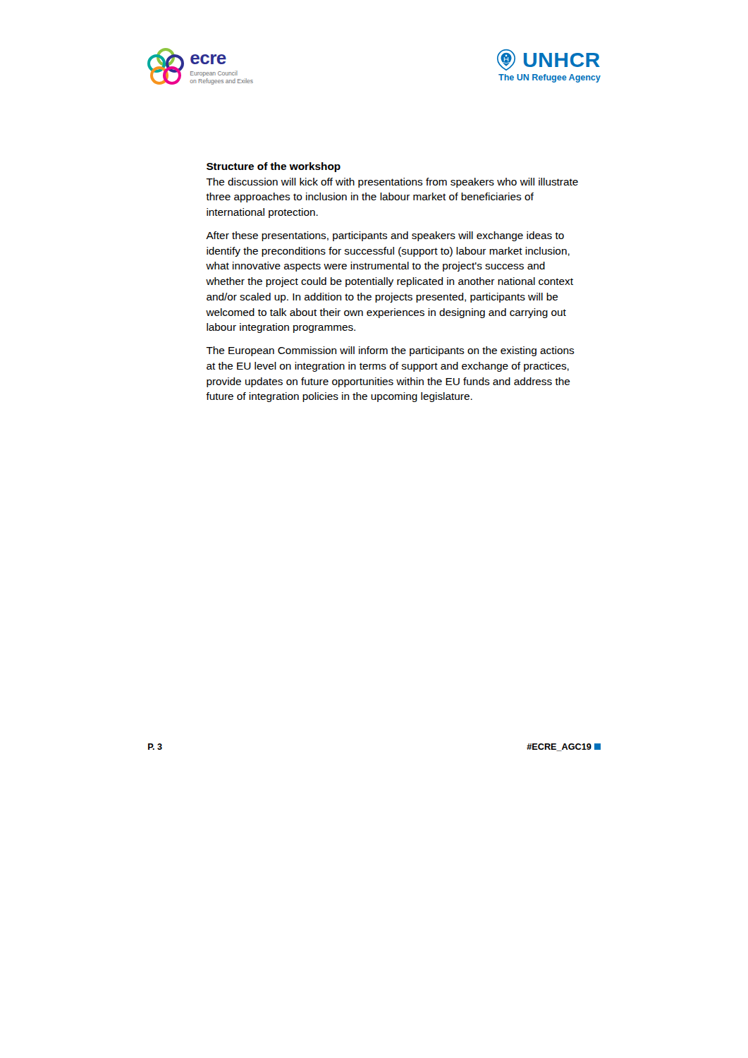ecre
European Council
on Refugees and Exiles
UNHCR
The UN Refugee Agency
Structure of the workshop
The discussion will kick off with presentations from speakers who will illustrate three approaches to inclusion in the labour market of beneficiaries of international protection.
After these presentations, participants and speakers will exchange ideas to identify the preconditions for successful (support to) labour market inclusion, what innovative aspects were instrumental to the project's success and whether the project could be potentially replicated in another national context and/or scaled up. In addition to the projects presented, participants will be welcomed to talk about their own experiences in designing and carrying out labour integration programmes.
The European Commission will inform the participants on the existing actions at the EU level on integration in terms of support and exchange of practices, provide updates on future opportunities within the EU funds and address the future of integration policies in the upcoming legislature.
P. 3
#ECRE_AGC19